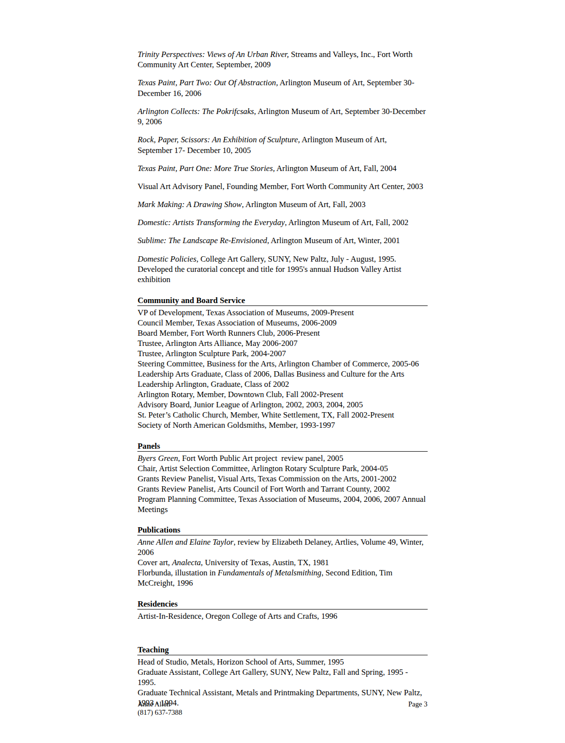Trinity Perspectives: Views of An Urban River, Streams and Valleys, Inc., Fort Worth Community Art Center, September, 2009
Texas Paint, Part Two: Out Of Abstraction, Arlington Museum of Art, September 30-December 16, 2006
Arlington Collects: The Pokrifcsaks, Arlington Museum of Art, September 30-December 9, 2006
Rock, Paper, Scissors: An Exhibition of Sculpture, Arlington Museum of Art,September 17- December 10, 2005
Texas Paint, Part One: More True Stories, Arlington Museum of Art, Fall, 2004
Visual Art Advisory Panel, Founding Member, Fort Worth Community Art Center, 2003
Mark Making: A Drawing Show, Arlington Museum of Art, Fall, 2003
Domestic: Artists Transforming the Everyday, Arlington Museum of Art, Fall, 2002
Sublime: The Landscape Re-Envisioned, Arlington Museum of Art, Winter, 2001
Domestic Policies, College Art Gallery, SUNY, New Paltz, July - August, 1995.Developed the curatorial concept and title for 1995's annual Hudson Valley Artist exhibition
Community and Board Service
VP of Development, Texas Association of Museums, 2009-Present
Council Member, Texas Association of Museums, 2006-2009
Board Member, Fort Worth Runners Club, 2006-Present
Trustee, Arlington Arts Alliance, May 2006-2007
Trustee, Arlington Sculpture Park, 2004-2007
Steering Committee, Business for the Arts, Arlington Chamber of Commerce, 2005-06
Leadership Arts Graduate, Class of 2006, Dallas Business and Culture for the Arts
Leadership Arlington, Graduate, Class of 2002
Arlington Rotary, Member, Downtown Club, Fall 2002-Present
Advisory Board, Junior League of Arlington, 2002, 2003, 2004, 2005
St. Peter’s Catholic Church, Member, White Settlement, TX, Fall 2002-Present
Society of North American Goldsmiths, Member, 1993-1997
Panels
Byers Green, Fort Worth Public Art project review panel, 2005
Chair, Artist Selection Committee, Arlington Rotary Sculpture Park, 2004-05
Grants Review Panelist, Visual Arts, Texas Commission on the Arts, 2001-2002
Grants Review Panelist, Arts Council of Fort Worth and Tarrant County, 2002
Program Planning Committee, Texas Association of Museums, 2004, 2006, 2007 Annual Meetings
Publications
Anne Allen and Elaine Taylor, review by Elizabeth Delaney, Artlies, Volume 49, Winter, 2006
Cover art, Analecta, University of Texas, Austin, TX, 1981
Florbunda, illustation in Fundamentals of Metalsmithing, Second Edition, Tim McCreight, 1996
Residencies
Artist-In-Residence, Oregon College of Arts and Crafts, 1996
Teaching
Head of Studio, Metals, Horizon School of Arts, Summer, 1995
Graduate Assistant, College Art Gallery, SUNY, New Paltz, Fall and Spring, 1995 - 1995.
Graduate Technical Assistant, Metals and Printmaking Departments, SUNY, New Paltz, 1993 - 1994.
Anne Allen
(817) 637-7388
Page 3